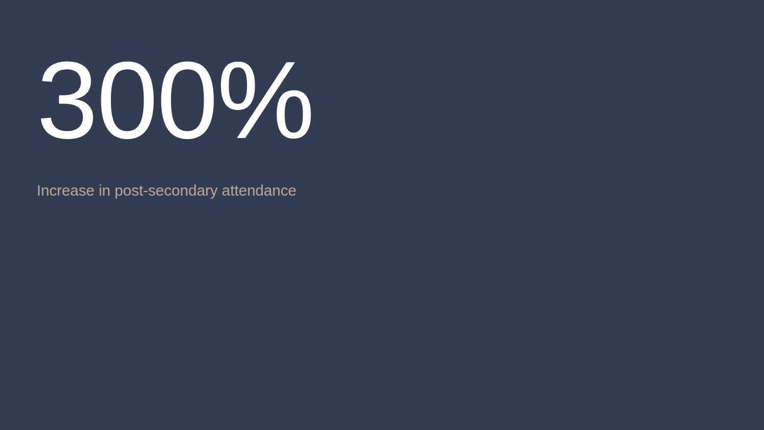300%
Increase in post-secondary attendance